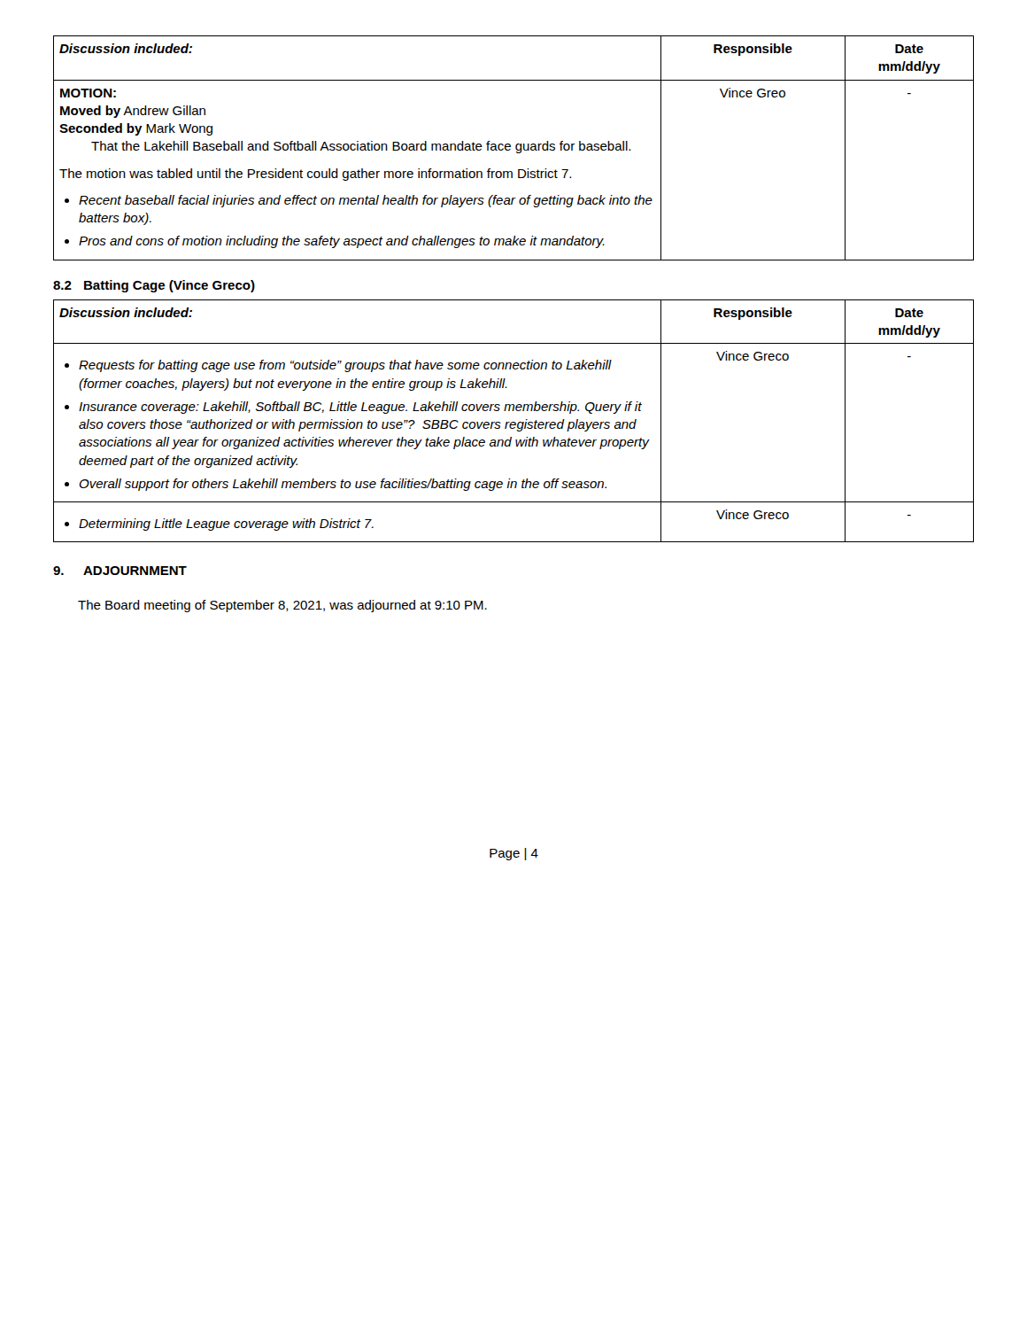| Discussion included: | Responsible | Date mm/dd/yy |
| --- | --- | --- |
| MOTION: Moved by Andrew Gillan Seconded by Mark Wong That the Lakehill Baseball and Softball Association Board mandate face guards for baseball. The motion was tabled until the President could gather more information from District 7. Recent baseball facial injuries and effect on mental health for players (fear of getting back into the batters box). Pros and cons of motion including the safety aspect and challenges to make it mandatory. | Vince Greo | - |
8.2 Batting Cage (Vince Greco)
| Discussion included: | Responsible | Date mm/dd/yy |
| --- | --- | --- |
| Requests for batting cage use from “outside” groups that have some connection to Lakehill (former coaches, players) but not everyone in the entire group is Lakehill. Insurance coverage: Lakehill, Softball BC, Little League. Lakehill covers membership. Query if it also covers those “authorized or with permission to use”? SBBC covers registered players and associations all year for organized activities wherever they take place and with whatever property deemed part of the organized activity. Overall support for others Lakehill members to use facilities/batting cage in the off season. | Vince Greco | - |
| Determining Little League coverage with District 7. | Vince Greco | - |
9. ADJOURNMENT
The Board meeting of September 8, 2021, was adjourned at 9:10 PM.
Page | 4